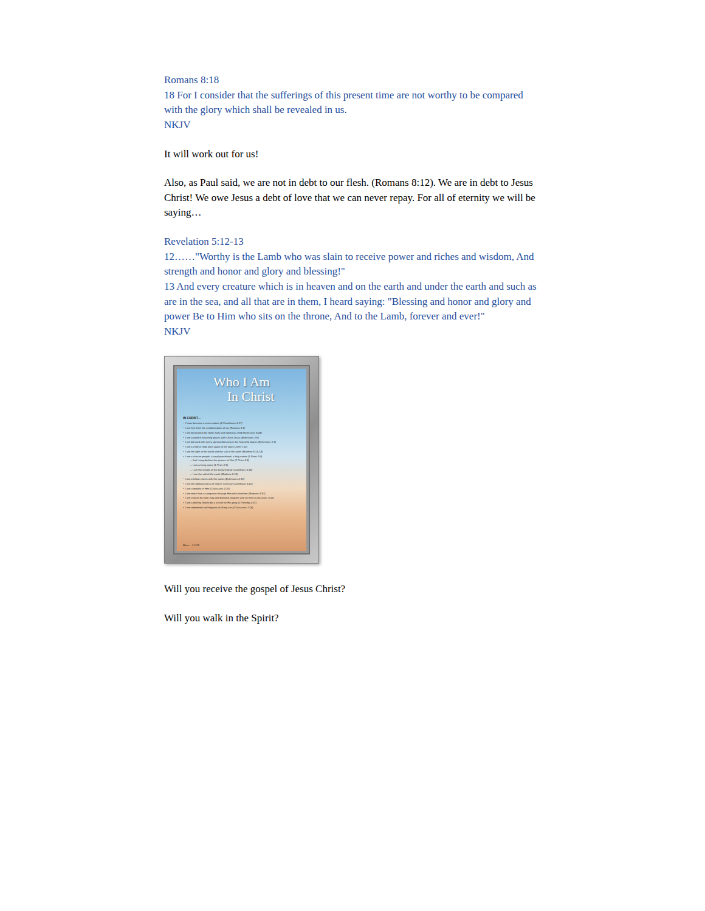Romans 8:18
18 For I consider that the sufferings of this present time are not worthy to be compared with the glory which shall be revealed in us.
NKJV
It will work out for us!
Also, as Paul said, we are not in debt to our flesh. (Romans 8:12). We are in debt to Jesus Christ! We owe Jesus a debt of love that we can never repay. For all of eternity we will be saying…
Revelation 5:12-13
12……"Worthy is the Lamb who was slain to receive power and riches and wisdom, And strength and honor and glory and blessing!"
13 And every creature which is in heaven and on the earth and under the earth and such as are in the sea, and all that are in them, I heard saying: "Blessing and honor and glory and power Be to Him who sits on the throne, And to the Lamb, forever and ever!"
NKJV
Who I Am In Christ
IN CHRIST…
I have become a new creation (2 Corinthians 5:17)
I am free from the condemnation of sin (Romans 8:1)
I am declared to be God's holy and righteous child (Ephesians 4:24)
I am seated in heavenly places with Christ Jesus (Ephesians 2:6)
I am blessed with every spiritual blessing in the heavenly places (Ephesians 1:3)
I am a child of God, born again of the Spirit (John 1:12)
I am the light of the world and the salt of the earth (Matthew 5:13-14)
I am a chosen people, a royal priesthood, a holy nation (1 Peter 2:9)
that I may declare the praises of Him (1 Peter 2:9)
I am a living stone (1 Peter 2:5)
I am the temple of the living God (2 Corinthians 6:16)
I am the salt of the earth (Matthew 5:13)
I am a fellow citizen with the saints (Ephesians 2:19)
I am the righteousness of God in Christ (2 Corinthians 5:21)
I am complete in Him (Colossians 2:10)
I am more than a conqueror through Him who loved me (Romans 8:37)
I am chosen by God, holy and beloved, forgiven and set free (Colossians 3:12)
I am called by God to be a vessel for His glory (2 Timothy 2:21)
I am redeemed and forgiven of all my sins (Colossians 1:14)
More… 1:1-23
Will you receive the gospel of Jesus Christ?
Will you walk in the Spirit?